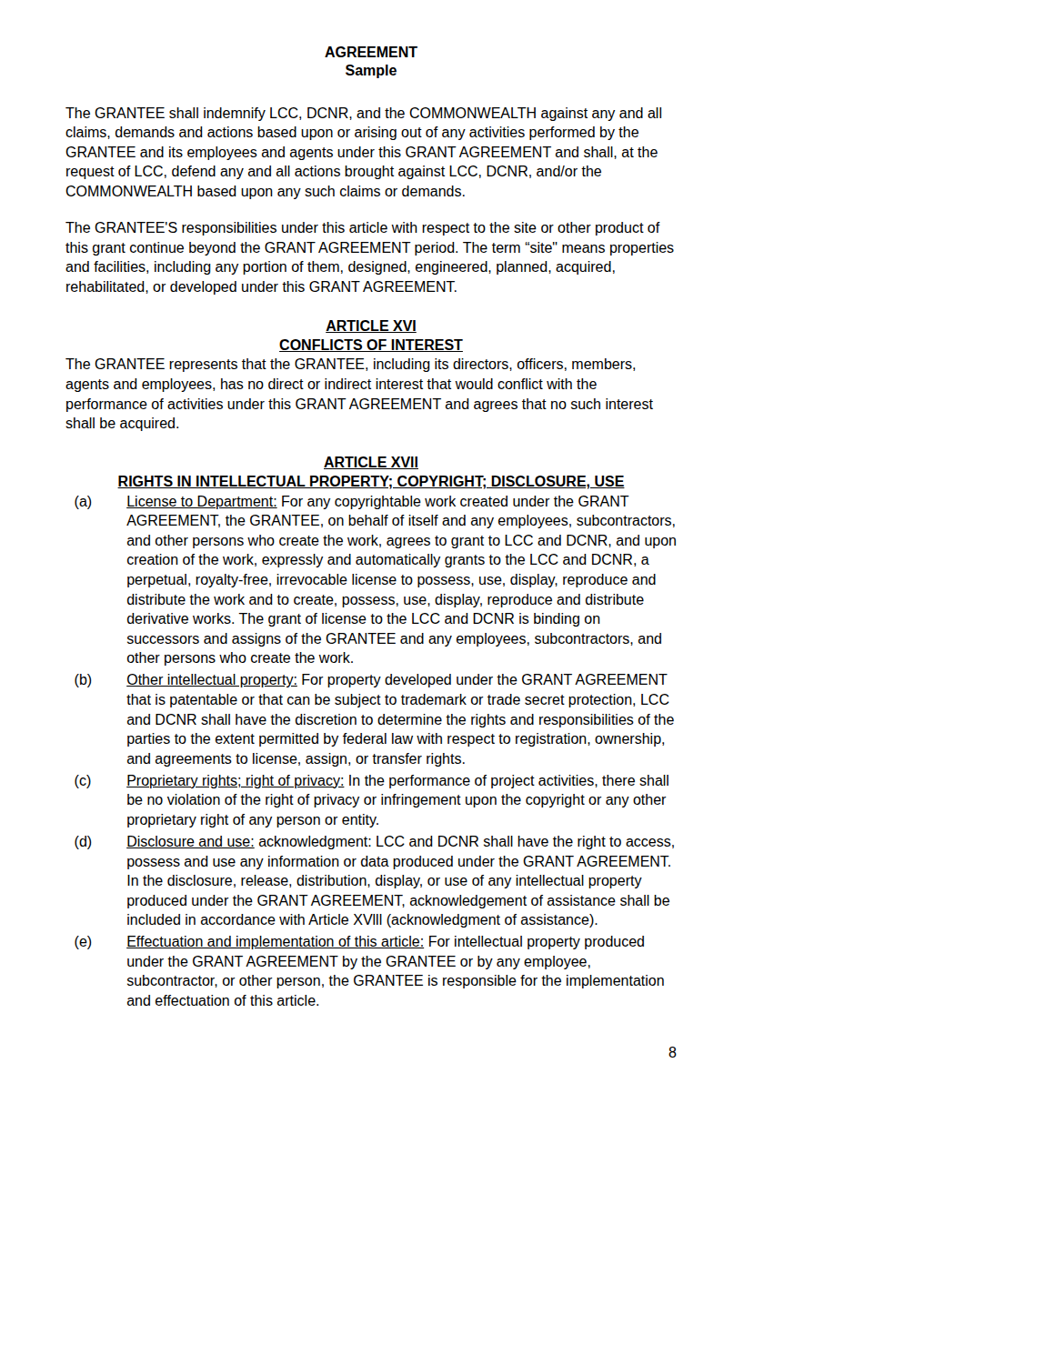AGREEMENT
Sample
The GRANTEE shall indemnify LCC, DCNR, and the COMMONWEALTH against any and all claims, demands and actions based upon or arising out of any activities performed by the GRANTEE and its employees and agents under this GRANT AGREEMENT and shall, at the request of LCC, defend any and all actions brought against LCC, DCNR, and/or the COMMONWEALTH based upon any such claims or demands.
The GRANTEE'S responsibilities under this article with respect to the site or other product of this grant continue beyond the GRANT AGREEMENT period. The term “site" means properties and facilities, including any portion of them, designed, engineered, planned, acquired, rehabilitated, or developed under this GRANT AGREEMENT.
ARTICLE XVI CONFLICTS OF INTEREST
The GRANTEE represents that the GRANTEE, including its directors, officers, members, agents and employees, has no direct or indirect interest that would conflict with the performance of activities under this GRANT AGREEMENT and agrees that no such interest shall be acquired.
ARTICLE XVll RIGHTS IN INTELLECTUAL PROPERTY; COPYRIGHT; DISCLOSURE, USE
(a) License to Department: For any copyrightable work created under the GRANT AGREEMENT, the GRANTEE, on behalf of itself and any employees, subcontractors, and other persons who create the work, agrees to grant to LCC and DCNR, and upon creation of the work, expressly and automatically grants to the LCC and DCNR, a perpetual, royalty-free, irrevocable license to possess, use, display, reproduce and distribute the work and to create, possess, use, display, reproduce and distribute derivative works. The grant of license to the LCC and DCNR is binding on successors and assigns of the GRANTEE and any employees, subcontractors, and other persons who create the work.
(b) Other intellectual property: For property developed under the GRANT AGREEMENT that is patentable or that can be subject to trademark or trade secret protection, LCC and DCNR shall have the discretion to determine the rights and responsibilities of the parties to the extent permitted by federal law with respect to registration, ownership, and agreements to license, assign, or transfer rights.
(c) Proprietary rights; right of privacy: In the performance of project activities, there shall be no violation of the right of privacy or infringement upon the copyright or any other proprietary right of any person or entity.
(d) Disclosure and use: acknowledgment: LCC and DCNR shall have the right to access, possess and use any information or data produced under the GRANT AGREEMENT. In the disclosure, release, distribution, display, or use of any intellectual property produced under the GRANT AGREEMENT, acknowledgement of assistance shall be included in accordance with Article XVlll (acknowledgment of assistance).
(e) Effectuation and implementation of this article: For intellectual property produced under the GRANT AGREEMENT by the GRANTEE or by any employee, subcontractor, or other person, the GRANTEE is responsible for the implementation and effectuation of this article.
8